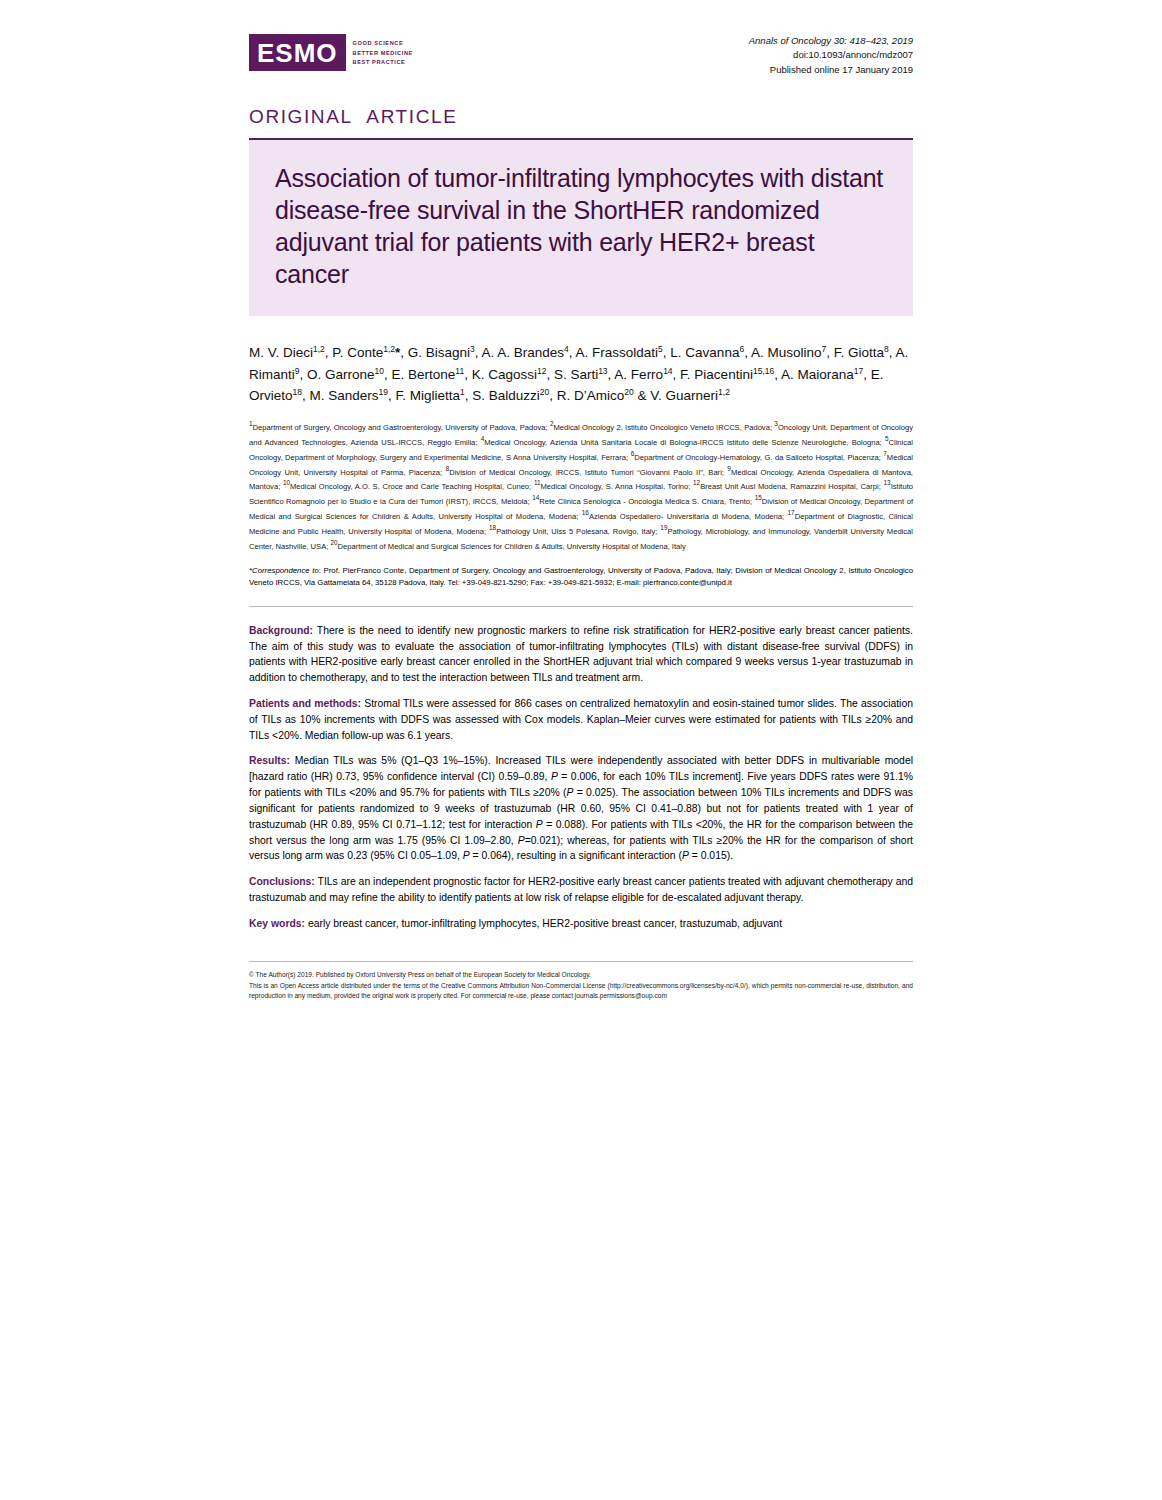ESMO
Good Science
Better Medicine
Best Practice
Annals of Oncology 30: 418–423, 2019
doi:10.1093/annonc/mdz007
Published online 17 January 2019
ORIGINAL ARTICLE
Association of tumor-infiltrating lymphocytes with distant disease-free survival in the ShortHER randomized adjuvant trial for patients with early HER2+ breast cancer
M. V. Dieci1,2, P. Conte1,2*, G. Bisagni3, A. A. Brandes4, A. Frassoldati5, L. Cavanna6, A. Musolino7, F. Giotta8, A. Rimanti9, O. Garrone10, E. Bertone11, K. Cagossi12, S. Sarti13, A. Ferro14, F. Piacentini15,16, A. Maiorana17, E. Orvieto18, M. Sanders19, F. Miglietta1, S. Balduzzi20, R. D’Amico20 & V. Guarneri1,2
1Department of Surgery, Oncology and Gastroenterology, University of Padova, Padova; 2Medical Oncology 2, Istituto Oncologico Veneto IRCCS, Padova; 3Oncology Unit, Department of Oncology and Advanced Technologies, Azienda USL-IRCCS, Reggio Emilia; 4Medical Oncology, Azienda Unità Sanitaria Locale di Bologna-IRCCS Istituto delle Scienze Neurologiche, Bologna; 5Clinical Oncology, Department of Morphology, Surgery and Experimental Medicine, S Anna University Hospital, Ferrara; 6Department of Oncology-Hematology, G. da Saliceto Hospital, Piacenza; 7Medical Oncology Unit, University Hospital of Parma, Piacenza; 8Division of Medical Oncology, IRCCS, Istituto Tumori “Giovanni Paolo II”, Bari; 9Medical Oncology, Azienda Ospedaliera di Mantova, Mantova; 10Medical Oncology, A.O. S. Croce and Carle Teaching Hospital, Cuneo; 11Medical Oncology, S. Anna Hospital, Torino; 12Breast Unit Ausl Modena, Ramazzini Hospital, Carpi; 13Istituto Scientifico Romagnolo per lo Studio e la Cura dei Tumori (IRST), IRCCS, Meldola; 14Rete Clinica Senologica - Oncologia Medica S. Chiara, Trento; 15Division of Medical Oncology, Department of Medical and Surgical Sciences for Children & Adults, University Hospital of Modena, Modena; 16Azienda Ospedaliero- Universitaria di Modena, Modena; 17Department of Diagnostic, Clinical Medicine and Public Health, University Hospital of Modena, Modena; 18Pathology Unit, Ulss 5 Polesana, Rovigo, Italy; 19Pathology, Microbiology, and Immunology, Vanderbilt University Medical Center, Nashville, USA; 20Department of Medical and Surgical Sciences for Children & Adults, University Hospital of Modena, Italy
*Correspondence to: Prof. PierFranco Conte, Department of Surgery, Oncology and Gastroenterology, University of Padova, Padova, Italy; Division of Medical Oncology 2, Istituto Oncologico Veneto IRCCS, Via Gattamelata 64, 35128 Padova, Italy. Tel: +39-049-821-5290; Fax: +39-049-821-5932; E-mail: pierfranco.conte@unipd.it
Background: There is the need to identify new prognostic markers to refine risk stratification for HER2-positive early breast cancer patients. The aim of this study was to evaluate the association of tumor-infiltrating lymphocytes (TILs) with distant disease-free survival (DDFS) in patients with HER2-positive early breast cancer enrolled in the ShortHER adjuvant trial which compared 9 weeks versus 1-year trastuzumab in addition to chemotherapy, and to test the interaction between TILs and treatment arm.
Patients and methods: Stromal TILs were assessed for 866 cases on centralized hematoxylin and eosin-stained tumor slides. The association of TILs as 10% increments with DDFS was assessed with Cox models. Kaplan–Meier curves were estimated for patients with TILs ≥20% and TILs <20%. Median follow-up was 6.1 years.
Results: Median TILs was 5% (Q1–Q3 1%–15%). Increased TILs were independently associated with better DDFS in multivariable model [hazard ratio (HR) 0.73, 95% confidence interval (CI) 0.59–0.89, P = 0.006, for each 10% TILs increment]. Five years DDFS rates were 91.1% for patients with TILs <20% and 95.7% for patients with TILs ≥20% (P = 0.025). The association between 10% TILs increments and DDFS was significant for patients randomized to 9 weeks of trastuzumab (HR 0.60, 95% CI 0.41–0.88) but not for patients treated with 1 year of trastuzumab (HR 0.89, 95% CI 0.71–1.12; test for interaction P = 0.088). For patients with TILs <20%, the HR for the comparison between the short versus the long arm was 1.75 (95% CI 1.09–2.80, P=0.021); whereas, for patients with TILs ≥20% the HR for the comparison of short versus long arm was 0.23 (95% CI 0.05–1.09, P = 0.064), resulting in a significant interaction (P = 0.015).
Conclusions: TILs are an independent prognostic factor for HER2-positive early breast cancer patients treated with adjuvant chemotherapy and trastuzumab and may refine the ability to identify patients at low risk of relapse eligible for de-escalated adjuvant therapy.
Key words: early breast cancer, tumor-infiltrating lymphocytes, HER2-positive breast cancer, trastuzumab, adjuvant
© The Author(s) 2019. Published by Oxford University Press on behalf of the European Society for Medical Oncology.
This is an Open Access article distributed under the terms of the Creative Commons Attribution Non-Commercial License (http://creativecommons.org/licenses/by-nc/4.0/), which permits non-commercial re-use, distribution, and reproduction in any medium, provided the original work is properly cited. For commercial re-use, please contact journals.permissions@oup.com